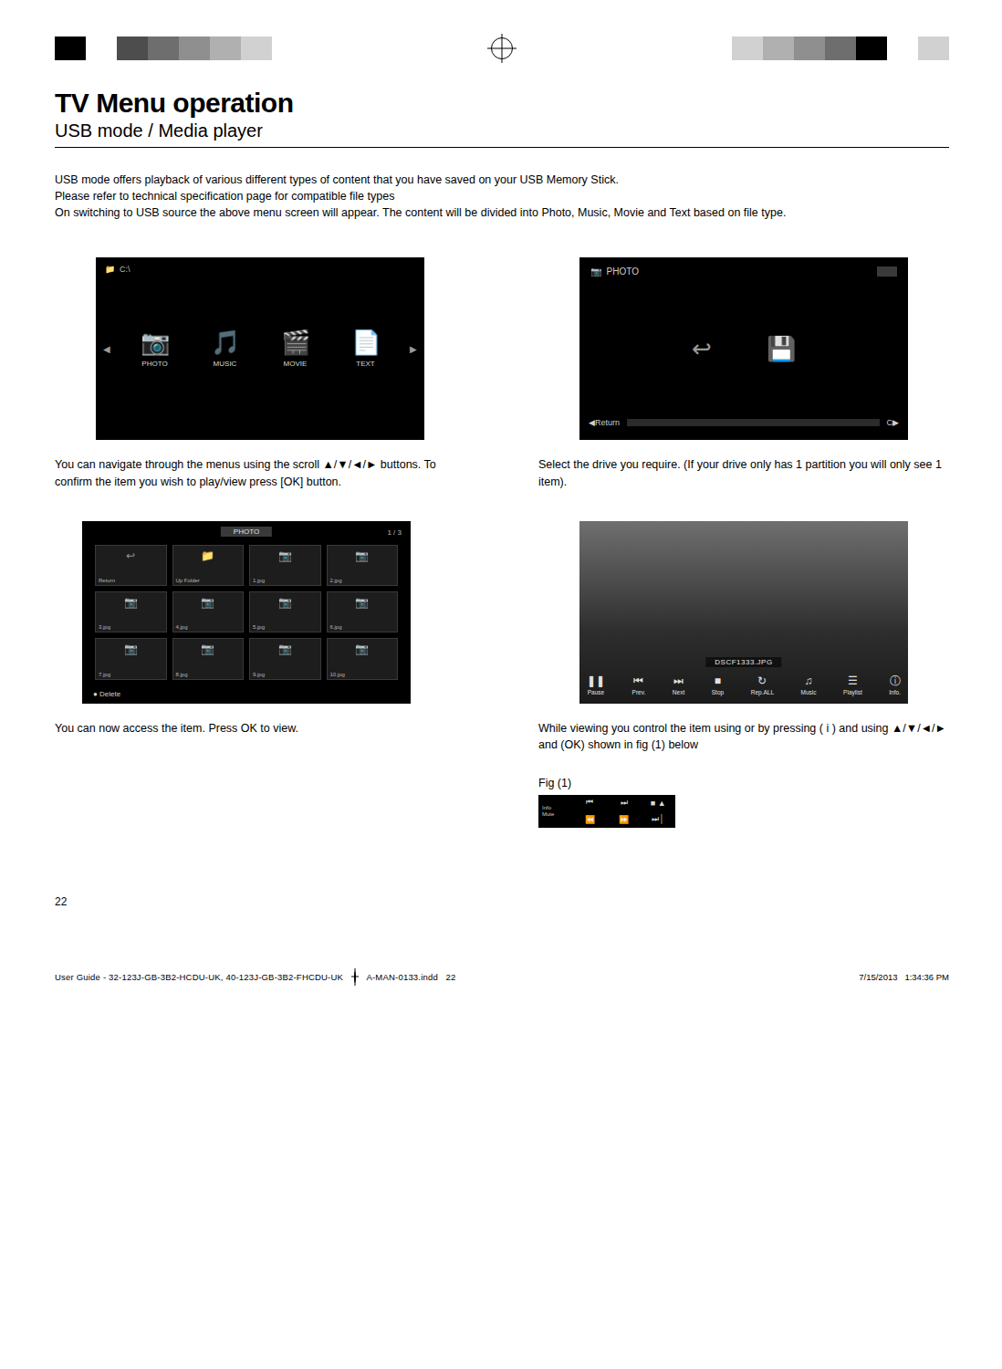TV Menu operation
USB mode / Media player
USB mode offers playback of various different types of content that you have saved on your USB Memory Stick.
Please refer to technical specification page for compatible file types
On switching to USB source the above menu screen will appear. The content will be divided into Photo, Music, Movie and Text based on file type.
📁 C:\
◀
📷PHOTO
🎵MUSIC
🎬MOVIE
📄TEXT
▶
You can navigate through the menus using the scroll ▲/▼/◄/► buttons. To confirm the item you wish to play/view press [OK] button.
📷 PHOTO
↩ 💾
◀ Return C ▶
Select the drive you require. (If your drive only has 1 partition you will only see 1 item).
PHOTO
1 / 3
↩Return
📁Up Folder
📷1.jpg
📷2.jpg
📷3.jpg
📷4.jpg
📷5.jpg
📷6.jpg
📷7.jpg
📷8.jpg
📷9.jpg
📷10.jpg
● Delete
You can now access the item. Press OK to view.
DSCF1333.JPG
❚❚Pause
⏮Prev.
⏭Next
■Stop
↻Rep.ALL
♫Music
☰Playlist
ⓘInfo.
While viewing you control the item using or by pressing ( i ) and using ▲/▼/◄/► and (OK) shown in fig (1) below
Fig (1)
Info
Mute
⏮
⏭
■ ▲
⏪
⏩
⏭│
22
User Guide - 32-123J-GB-3B2-HCDU-UK, 40-123J-GB-3B2-FHCDU-UK A-MAN-0133.indd 22 7/15/2013 1:34:36 PM